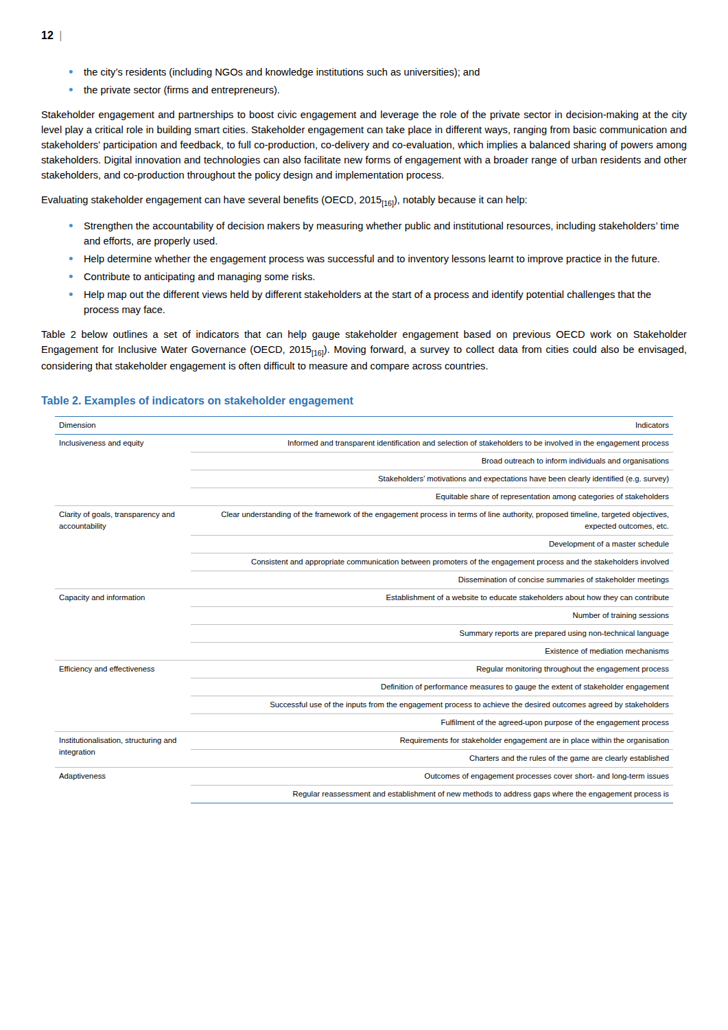12 |
the city’s residents (including NGOs and knowledge institutions such as universities); and
the private sector (firms and entrepreneurs).
Stakeholder engagement and partnerships to boost civic engagement and leverage the role of the private sector in decision-making at the city level play a critical role in building smart cities. Stakeholder engagement can take place in different ways, ranging from basic communication and stakeholders’ participation and feedback, to full co-production, co-delivery and co-evaluation, which implies a balanced sharing of powers among stakeholders. Digital innovation and technologies can also facilitate new forms of engagement with a broader range of urban residents and other stakeholders, and co-production throughout the policy design and implementation process.
Evaluating stakeholder engagement can have several benefits (OECD, 2015[16]), notably because it can help:
Strengthen the accountability of decision makers by measuring whether public and institutional resources, including stakeholders’ time and efforts, are properly used.
Help determine whether the engagement process was successful and to inventory lessons learnt to improve practice in the future.
Contribute to anticipating and managing some risks.
Help map out the different views held by different stakeholders at the start of a process and identify potential challenges that the process may face.
Table 2 below outlines a set of indicators that can help gauge stakeholder engagement based on previous OECD work on Stakeholder Engagement for Inclusive Water Governance (OECD, 2015[16]). Moving forward, a survey to collect data from cities could also be envisaged, considering that stakeholder engagement is often difficult to measure and compare across countries.
Table 2. Examples of indicators on stakeholder engagement
| Dimension | Indicators |
| --- | --- |
| Inclusiveness and equity | Informed and transparent identification and selection of stakeholders to be involved in the engagement process |
| Broad outreach to inform individuals and organisations |
| Stakeholders’ motivations and expectations have been clearly identified (e.g. survey) |
| Equitable share of representation among categories of stakeholders |
| Clarity of goals, transparency and accountability | Clear understanding of the framework of the engagement process in terms of line authority, proposed timeline, targeted objectives, expected outcomes, etc. |
| Development of a master schedule |
| Consistent and appropriate communication between promoters of the engagement process and the stakeholders involved |
| Dissemination of concise summaries of stakeholder meetings |
| Capacity and information | Establishment of a website to educate stakeholders about how they can contribute |
| Number of training sessions |
| Summary reports are prepared using non-technical language |
| Existence of mediation mechanisms |
| Efficiency and effectiveness | Regular monitoring throughout the engagement process |
| Definition of performance measures to gauge the extent of stakeholder engagement |
| Successful use of the inputs from the engagement process to achieve the desired outcomes agreed by stakeholders |
| Fulfilment of the agreed-upon purpose of the engagement process |
| Institutionalisation, structuring and integration | Requirements for stakeholder engagement are in place within the organisation |
| Charters and the rules of the game are clearly established |
| Adaptiveness | Outcomes of engagement processes cover short- and long-term issues |
| Regular reassessment and establishment of new methods to address gaps where the engagement process is |